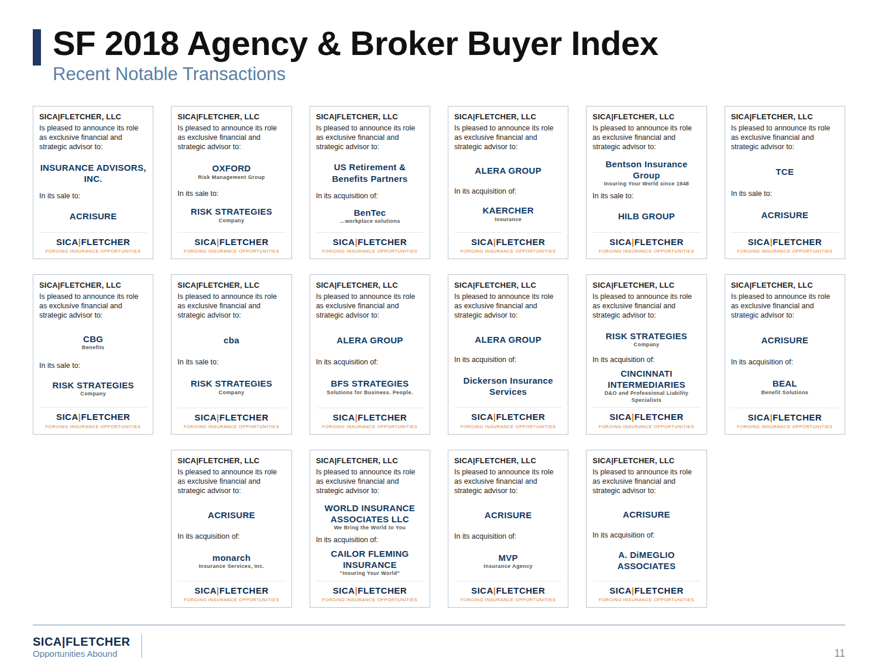SF 2018 Agency & Broker Buyer Index
Recent Notable Transactions
SICA|FLETCHER, LLC
Is pleased to announce its role as exclusive financial and strategic advisor to:
INSURANCE ADVISORS, INC.
In its sale to:
ACRISURE
SICA|FLETCHER
Forging Insurance Opportunities
SICA|FLETCHER, LLC
Is pleased to announce its role as exclusive financial and strategic advisor to:
OXFORDRisk Management Group
In its sale to:
RISK STRATEGIESCompany
SICA|FLETCHER
Forging Insurance Opportunities
SICA|FLETCHER, LLC
Is pleased to announce its role as exclusive financial and strategic advisor to:
US Retirement & Benefits Partners
In its acquisition of:
BenTec…workplace solutions
SICA|FLETCHER
Forging Insurance Opportunities
SICA|FLETCHER, LLC
Is pleased to announce its role as exclusive financial and strategic advisor to:
ALERA GROUP
In its acquisition of:
KAERCHERInsurance
SICA|FLETCHER
Forging Insurance Opportunities
SICA|FLETCHER, LLC
Is pleased to announce its role as exclusive financial and strategic advisor to:
Bentson Insurance GroupInsuring Your World since 1948
In its sale to:
HILB GROUP
SICA|FLETCHER
Forging Insurance Opportunities
SICA|FLETCHER, LLC
Is pleased to announce its role as exclusive financial and strategic advisor to:
TCE
In its sale to:
ACRISURE
SICA|FLETCHER
Forging Insurance Opportunities
SICA|FLETCHER, LLC
Is pleased to announce its role as exclusive financial and strategic advisor to:
CBGBenefits
In its sale to:
RISK STRATEGIESCompany
SICA|FLETCHER
Forging Insurance Opportunities
SICA|FLETCHER, LLC
Is pleased to announce its role as exclusive financial and strategic advisor to:
cba
In its sale to:
RISK STRATEGIESCompany
SICA|FLETCHER
Forging Insurance Opportunities
SICA|FLETCHER, LLC
Is pleased to announce its role as exclusive financial and strategic advisor to:
ALERA GROUP
In its acquisition of:
BFS STRATEGIESSolutions for Business. People.
SICA|FLETCHER
Forging Insurance Opportunities
SICA|FLETCHER, LLC
Is pleased to announce its role as exclusive financial and strategic advisor to:
ALERA GROUP
In its acquisition of:
Dickerson Insurance Services
SICA|FLETCHER
Forging Insurance Opportunities
SICA|FLETCHER, LLC
Is pleased to announce its role as exclusive financial and strategic advisor to:
RISK STRATEGIESCompany
In its acquisition of:
CINCINNATI INTERMEDIARIESD&O and Professional Liability Specialists
SICA|FLETCHER
Forging Insurance Opportunities
SICA|FLETCHER, LLC
Is pleased to announce its role as exclusive financial and strategic advisor to:
ACRISURE
In its acquisition of:
BEALBenefit Solutions
SICA|FLETCHER
Forging Insurance Opportunities
SICA|FLETCHER, LLC
Is pleased to announce its role as exclusive financial and strategic advisor to:
ACRISURE
In its acquisition of:
monarchInsurance Services, Inc.
SICA|FLETCHER
Forging Insurance Opportunities
SICA|FLETCHER, LLC
Is pleased to announce its role as exclusive financial and strategic advisor to:
WORLD INSURANCE ASSOCIATES LLCWe Bring the World to You
In its acquisition of:
CAILOR FLEMING INSURANCE“Insuring Your World”
SICA|FLETCHER
Forging Insurance Opportunities
SICA|FLETCHER, LLC
Is pleased to announce its role as exclusive financial and strategic advisor to:
ACRISURE
In its acquisition of:
MVPInsurance Agency
SICA|FLETCHER
Forging Insurance Opportunities
SICA|FLETCHER, LLC
Is pleased to announce its role as exclusive financial and strategic advisor to:
ACRISURE
In its acquisition of:
A. DiMEGLIO ASSOCIATES
SICA|FLETCHER
Forging Insurance Opportunities
SICA|FLETCHER
Opportunities Abound
11